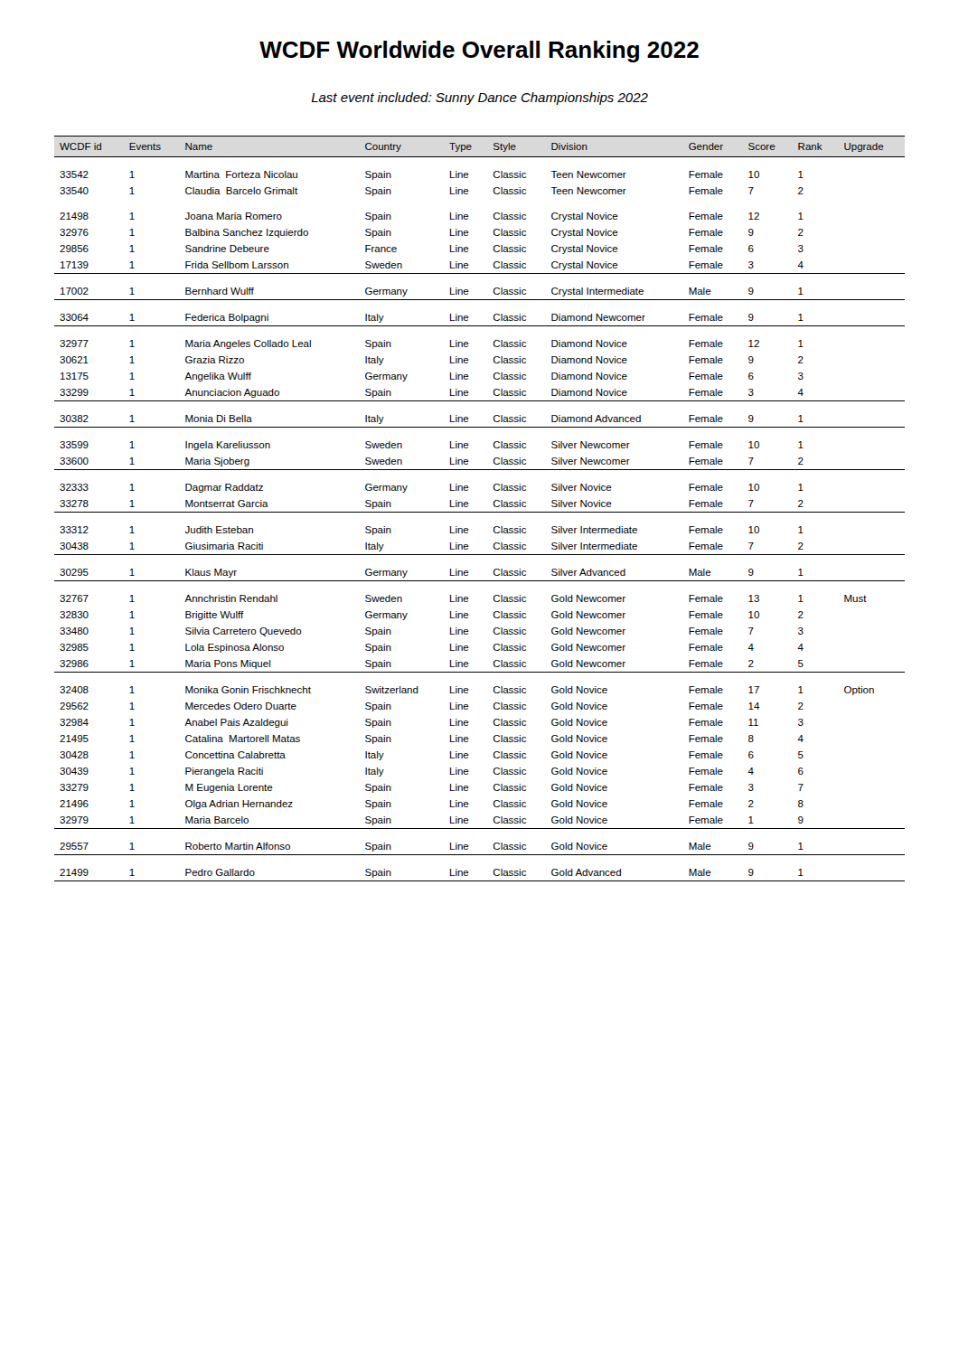WCDF Worldwide Overall Ranking 2022
Last event included: Sunny Dance Championships 2022
| WCDF id | Events | Name | Country | Type | Style | Division | Gender | Score | Rank | Upgrade |
| --- | --- | --- | --- | --- | --- | --- | --- | --- | --- | --- |
| 33542 | 1 | Martina Forteza Nicolau | Spain | Line | Classic | Teen Newcomer | Female | 10 | 1 | |
| 33540 | 1 | Claudia Barcelo Grimalt | Spain | Line | Classic | Teen Newcomer | Female | 7 | 2 | |
| 21498 | 1 | Joana Maria Romero | Spain | Line | Classic | Crystal Novice | Female | 12 | 1 | |
| 32976 | 1 | Balbina Sanchez Izquierdo | Spain | Line | Classic | Crystal Novice | Female | 9 | 2 | |
| 29856 | 1 | Sandrine Debeure | France | Line | Classic | Crystal Novice | Female | 6 | 3 | |
| 17139 | 1 | Frida Sellbom Larsson | Sweden | Line | Classic | Crystal Novice | Female | 3 | 4 | |
| 17002 | 1 | Bernhard Wulff | Germany | Line | Classic | Crystal Intermediate | Male | 9 | 1 | |
| 33064 | 1 | Federica Bolpagni | Italy | Line | Classic | Diamond Newcomer | Female | 9 | 1 | |
| 32977 | 1 | Maria Angeles Collado Leal | Spain | Line | Classic | Diamond Novice | Female | 12 | 1 | |
| 30621 | 1 | Grazia Rizzo | Italy | Line | Classic | Diamond Novice | Female | 9 | 2 | |
| 13175 | 1 | Angelika Wulff | Germany | Line | Classic | Diamond Novice | Female | 6 | 3 | |
| 33299 | 1 | Anunciacion Aguado | Spain | Line | Classic | Diamond Novice | Female | 3 | 4 | |
| 30382 | 1 | Monia Di Bella | Italy | Line | Classic | Diamond Advanced | Female | 9 | 1 | |
| 33599 | 1 | Ingela Kareliusson | Sweden | Line | Classic | Silver Newcomer | Female | 10 | 1 | |
| 33600 | 1 | Maria Sjoberg | Sweden | Line | Classic | Silver Newcomer | Female | 7 | 2 | |
| 32333 | 1 | Dagmar Raddatz | Germany | Line | Classic | Silver Novice | Female | 10 | 1 | |
| 33278 | 1 | Montserrat Garcia | Spain | Line | Classic | Silver Novice | Female | 7 | 2 | |
| 33312 | 1 | Judith Esteban | Spain | Line | Classic | Silver Intermediate | Female | 10 | 1 | |
| 30438 | 1 | Giusimaria Raciti | Italy | Line | Classic | Silver Intermediate | Female | 7 | 2 | |
| 30295 | 1 | Klaus Mayr | Germany | Line | Classic | Silver Advanced | Male | 9 | 1 | |
| 32767 | 1 | Annchristin Rendahl | Sweden | Line | Classic | Gold Newcomer | Female | 13 | 1 | Must |
| 32830 | 1 | Brigitte Wulff | Germany | Line | Classic | Gold Newcomer | Female | 10 | 2 | |
| 33480 | 1 | Silvia Carretero Quevedo | Spain | Line | Classic | Gold Newcomer | Female | 7 | 3 | |
| 32985 | 1 | Lola Espinosa Alonso | Spain | Line | Classic | Gold Newcomer | Female | 4 | 4 | |
| 32986 | 1 | Maria Pons Miquel | Spain | Line | Classic | Gold Newcomer | Female | 2 | 5 | |
| 32408 | 1 | Monika Gonin Frischknecht | Switzerland | Line | Classic | Gold Novice | Female | 17 | 1 | Option |
| 29562 | 1 | Mercedes Odero Duarte | Spain | Line | Classic | Gold Novice | Female | 14 | 2 | |
| 32984 | 1 | Anabel Pais Azaldegui | Spain | Line | Classic | Gold Novice | Female | 11 | 3 | |
| 21495 | 1 | Catalina Martorell Matas | Spain | Line | Classic | Gold Novice | Female | 8 | 4 | |
| 30428 | 1 | Concettina Calabretta | Italy | Line | Classic | Gold Novice | Female | 6 | 5 | |
| 30439 | 1 | Pierangela Raciti | Italy | Line | Classic | Gold Novice | Female | 4 | 6 | |
| 33279 | 1 | M Eugenia Lorente | Spain | Line | Classic | Gold Novice | Female | 3 | 7 | |
| 21496 | 1 | Olga Adrian Hernandez | Spain | Line | Classic | Gold Novice | Female | 2 | 8 | |
| 32979 | 1 | Maria Barcelo | Spain | Line | Classic | Gold Novice | Female | 1 | 9 | |
| 29557 | 1 | Roberto Martin Alfonso | Spain | Line | Classic | Gold Novice | Male | 9 | 1 | |
| 21499 | 1 | Pedro Gallardo | Spain | Line | Classic | Gold Advanced | Male | 9 | 1 | |